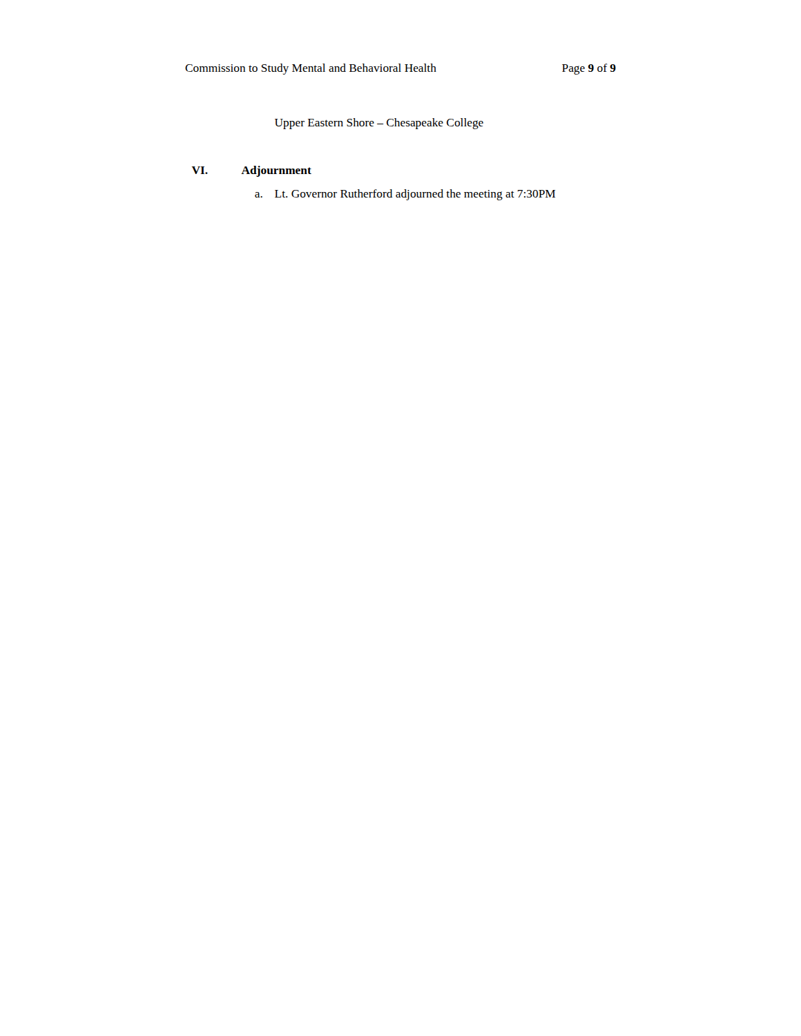Commission to Study Mental and Behavioral Health
Page 9 of 9
Upper Eastern Shore – Chesapeake College
VI.
Adjournment
a.
Lt. Governor Rutherford adjourned the meeting at 7:30PM